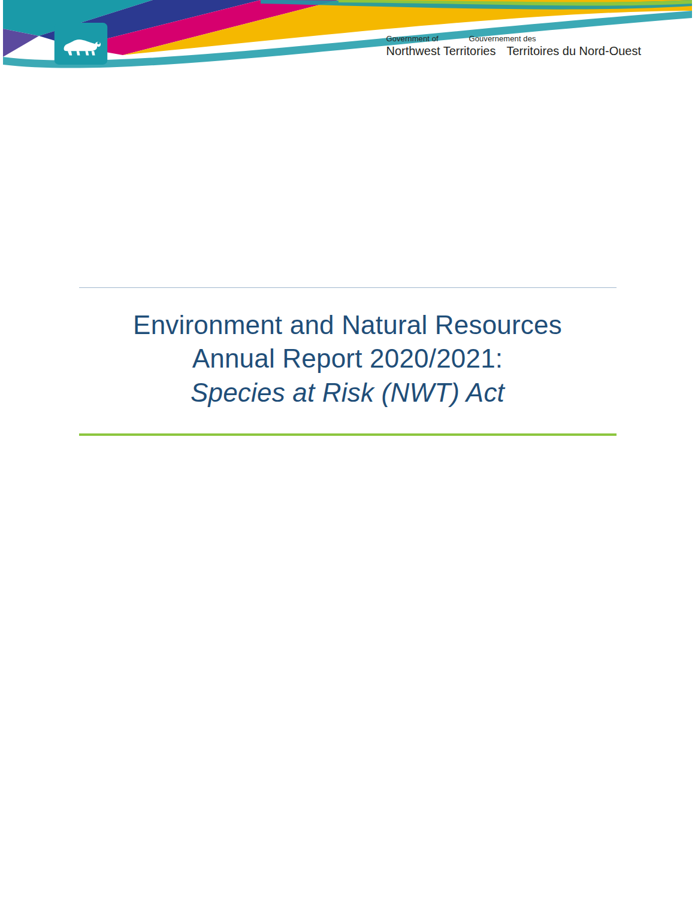Government of Gouvernement des
Northwest Territories Territoires du Nord-Ouest
Environment and Natural Resources
Annual Report 2020/2021:
Species at Risk (NWT) Act